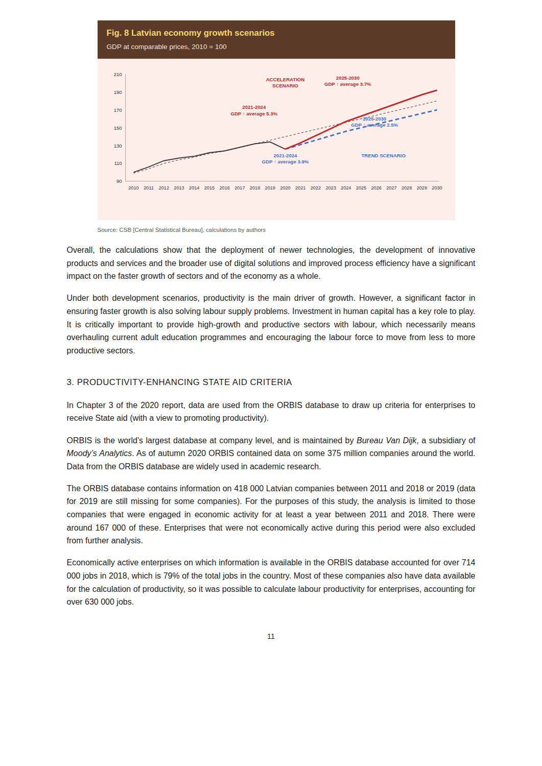Fig. 8 Latvian economy growth scenarios
GDP at comparable prices, 2010 = 100
210 190 170 150 130 110 90 2010 2011 2012 2013 2014 2015 2016 2017 2018 2019 2020 2021 2022 2023 2024 2025 2026 2027 2028 2029 2030 2025-2030 GDP ↑ average 3.7% ACCELERATION SCENARIO 2021-2024 GDP ↑ average 5.3% 2025-2030 GDP ↑ average 2.5% 2021-2024 GDP ↑ average 3.9% TREND SCENARIO
Source: CSB [Central Statistical Bureau], calculations by authors
Overall, the calculations show that the deployment of newer technologies, the development of innovative products and services and the broader use of digital solutions and improved process efficiency have a significant impact on the faster growth of sectors and of the economy as a whole.
Under both development scenarios, productivity is the main driver of growth. However, a significant factor in ensuring faster growth is also solving labour supply problems. Investment in human capital has a key role to play. It is critically important to provide high-growth and productive sectors with labour, which necessarily means overhauling current adult education programmes and encouraging the labour force to move from less to more productive sectors.
3. PRODUCTIVITY-ENHANCING STATE AID CRITERIA
In Chapter 3 of the 2020 report, data are used from the ORBIS database to draw up criteria for enterprises to receive State aid (with a view to promoting productivity).
ORBIS is the world's largest database at company level, and is maintained by Bureau Van Dijk, a subsidiary of Moody’s Analytics. As of autumn 2020 ORBIS contained data on some 375 million companies around the world. Data from the ORBIS database are widely used in academic research.
The ORBIS database contains information on 418 000 Latvian companies between 2011 and 2018 or 2019 (data for 2019 are still missing for some companies). For the purposes of this study, the analysis is limited to those companies that were engaged in economic activity for at least a year between 2011 and 2018. There were around 167 000 of these. Enterprises that were not economically active during this period were also excluded from further analysis.
Economically active enterprises on which information is available in the ORBIS database accounted for over 714 000 jobs in 2018, which is 79% of the total jobs in the country. Most of these companies also have data available for the calculation of productivity, so it was possible to calculate labour productivity for enterprises, accounting for over 630 000 jobs.
11